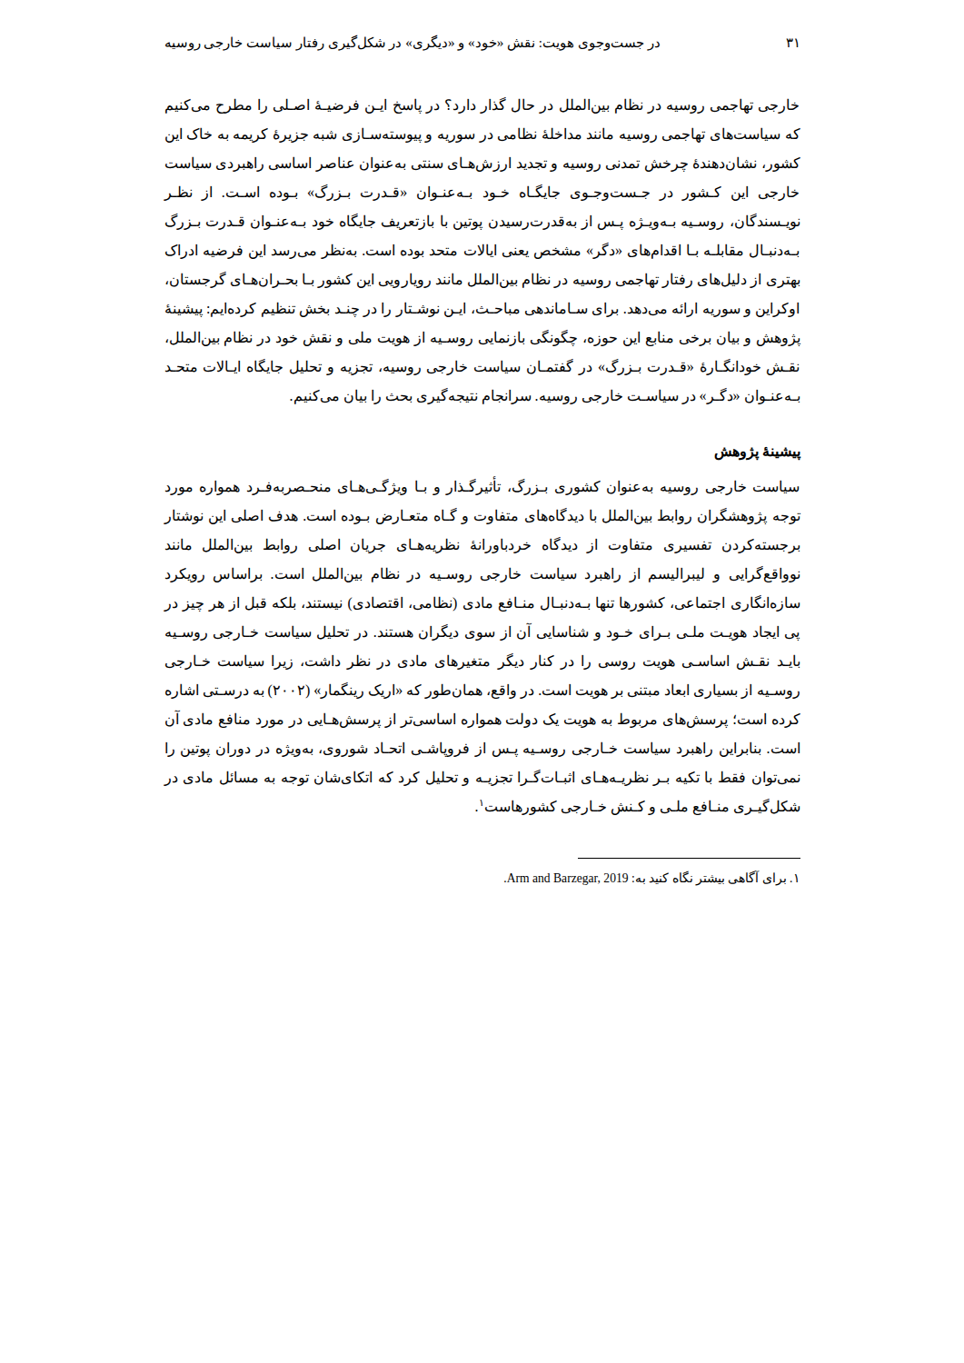۳۱ در جست‌وجوی هویت: نقش «خود» و «دیگری» در شکل‌گیری رفتار سیاست خارجی روسیه
خارجی تهاجمی روسیه در نظام بین‌الملل در حال گذار دارد؟ در پاسخ ایـن فرضیـۀ اصـلی را مطرح می‌کنیم که سیاست‌های تهاجمی روسیه مانند مداخلۀ نظامی در سوریه و پیوسته‌سـازی شبه جزیرۀ کریمه به خاک این کشور، نشان‌دهندۀ چرخش تمدنی روسیه و تجدید ارزش‌هـای سنتی به‌عنوان عناصر اساسی راهبردی سیاست خارجی این کـشور در جـست‌وجـوی جایگـاه خـود بـه‌عنـوان «قـدرت بـزرگ» بـوده اسـت. از نظـر نویـسندگان، روسـیه بـه‌ویـژه پـس از به‌قدرت‌رسیدن پوتین با بازتعریف جایگاه خود بـه‌عنـوان قـدرت بـزرگ بـه‌دنبـال مقابلـه بـا اقدام‌های «دگر» مشخص یعنی ایالات متحد بوده است. به‌نظر می‌رسد این فرضیه ادراک بهتری از دلیل‌های رفتار تهاجمی روسیه در نظام بین‌الملل مانند رویارویی این کشور بـا بحـران‌هـای گرجستان، اوکراین و سوریه ارائه می‌دهد. برای سـاماندهی مباحـث، ایـن نوشـتار را در چنـد بخش تنظیم کرده‌ایم: پیشینۀ پژوهش و بیان برخی منابع این حوزه، چگونگی بازنمایی روسـیه از هویت ملی و نقش خود در نظام بین‌الملل، نقـش خودانگـارۀ «قـدرت بـزرگ» در گفتمـان سیاست خارجی روسیه، تجزیه و تحلیل جایگاه ایـالات متحـد بـه‌عنـوان «دگـر» در سیاسـت خارجی روسیه. سرانجام نتیجه‌گیری بحث را بیان می‌کنیم.
پیشینۀ پژوهش
سیاست خارجی روسیه به‌عنوان کشوری بـزرگ، تأثیرگـذار و بـا ویژگـی‌هـای منحـصربه‌فـرد همواره مورد توجه پژوهشگران روابط بین‌الملل با دیدگاه‌های متفاوت و گـاه متعـارض بـوده است. هدف اصلی این نوشتار برجسته‌کردن تفسیری متفاوت از دیدگاه خردباورانۀ نظریه‌هـای جریان اصلی روابط بین‌الملل مانند نوواقع‌گرایی و لیبرالیسم از راهبرد سیاست خارجی روسـیه در نظام بین‌الملل است. براساس رویکرد سازه‌انگاری اجتماعی، کشورها تنها بـه‌دنبـال منـافع مادی (نظامی، اقتصادی) نیستند، بلکه قبل از هر چیز در پی ایجاد هویـت ملـی بـرای خـود و شناسایی آن از سوی دیگران هستند. در تحلیل سیاست خـارجی روسـیه بایـد نقـش اساسـی هویت روسی را در کنار دیگر متغیرهای مادی در نظر داشت، زیرا سیاست خـارجی روسـیه از بسیاری ابعاد مبتنی بر هویت است. در واقع، همان‌طور که «اریک رینگمار» (۲۰۰۲) به درسـتی اشاره کرده است؛ پرسش‌های مربوط به هویت یک دولت همواره اساسی‌تر از پرسش‌هـایی در مورد منافع مادی آن است. بنابراین راهبرد سیاست خـارجی روسـیه پـس از فروپاشـی اتحـاد شوروی، به‌ویژه در دوران پوتین را نمی‌توان فقط با تکیه بـر نظریـه‌هـای اثبـات‌گـرا تجزیـه و تحلیل کرد که اتکای‌شان توجه به مسائل مادی در شکل‌گیـری منـافع ملـی و کـنش خـارجی کشورهاست۱.
۱. برای آگاهی بیشتر نگاه کنید به: Arm and Barzegar, 2019.